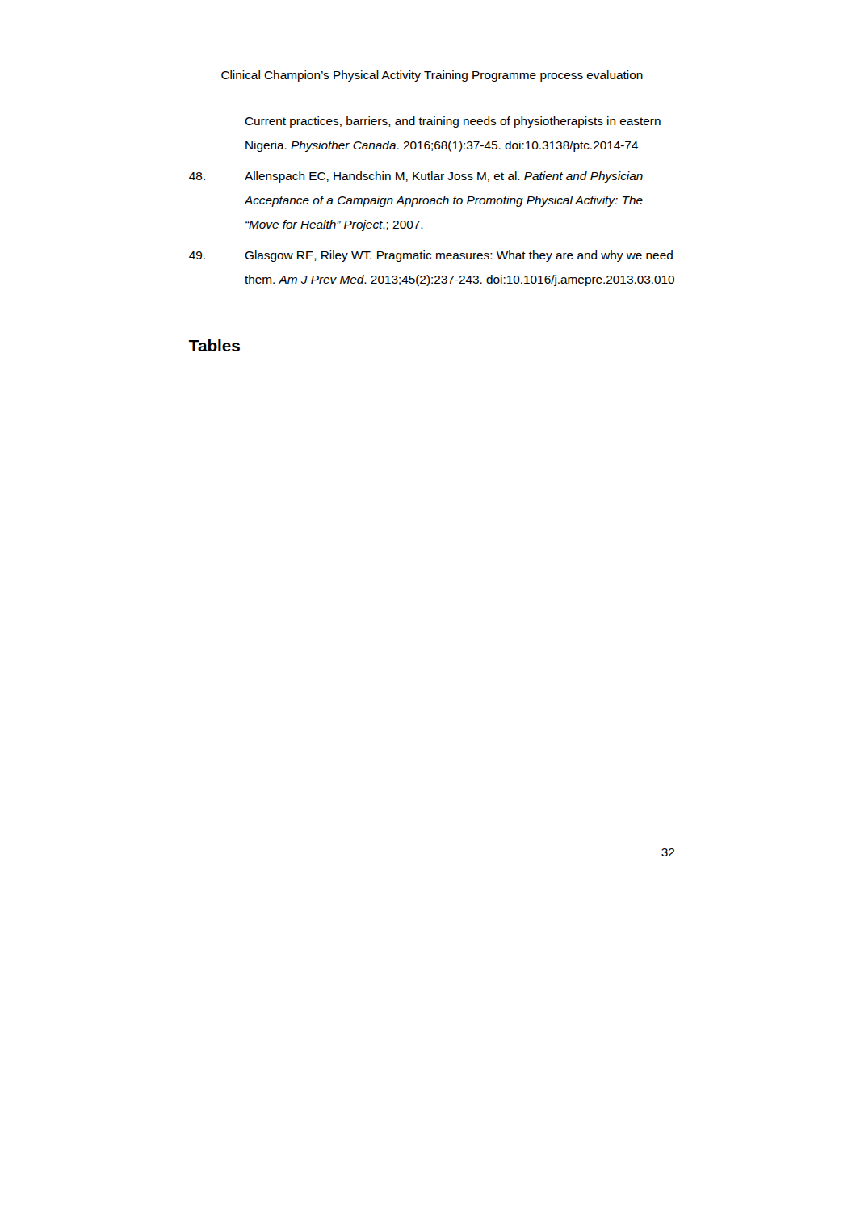Clinical Champion’s Physical Activity Training Programme process evaluation
Current practices, barriers, and training needs of physiotherapists in eastern Nigeria. Physiother Canada. 2016;68(1):37-45. doi:10.3138/ptc.2014-74
48.
Allenspach EC, Handschin M, Kutlar Joss M, et al. Patient and Physician Acceptance of a Campaign Approach to Promoting Physical Activity: The “Move for Health” Project.; 2007.
49.
Glasgow RE, Riley WT. Pragmatic measures: What they are and why we need them. Am J Prev Med. 2013;45(2):237-243. doi:10.1016/j.amepre.2013.03.010
Tables
32